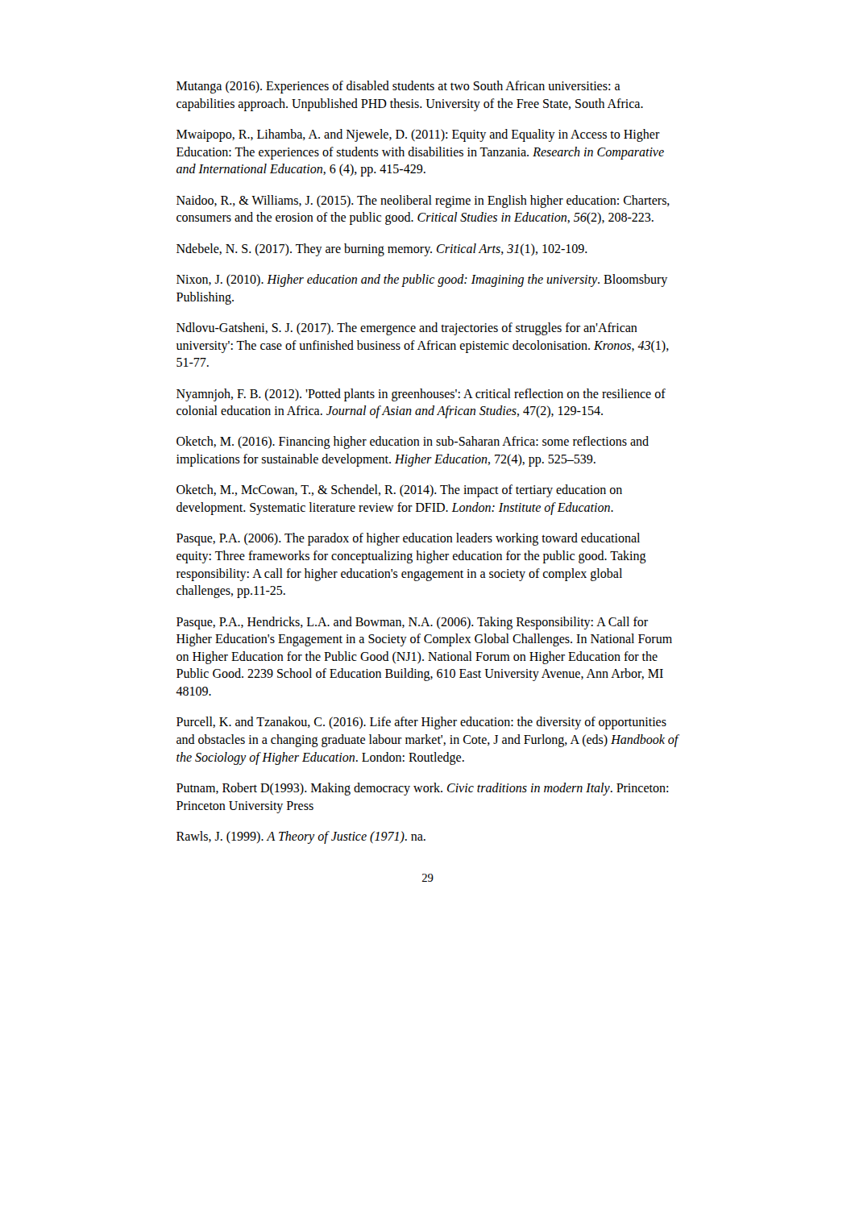Mutanga (2016). Experiences of disabled students at two South African universities: a capabilities approach. Unpublished PHD thesis. University of the Free State, South Africa.
Mwaipopo, R., Lihamba, A. and Njewele, D. (2011): Equity and Equality in Access to Higher Education: The experiences of students with disabilities in Tanzania. Research in Comparative and International Education, 6 (4), pp. 415-429.
Naidoo, R., & Williams, J. (2015). The neoliberal regime in English higher education: Charters, consumers and the erosion of the public good. Critical Studies in Education, 56(2), 208-223.
Ndebele, N. S. (2017). They are burning memory. Critical Arts, 31(1), 102-109.
Nixon, J. (2010). Higher education and the public good: Imagining the university. Bloomsbury Publishing.
Ndlovu-Gatsheni, S. J. (2017). The emergence and trajectories of struggles for an'African university': The case of unfinished business of African epistemic decolonisation. Kronos, 43(1), 51-77.
Nyamnjoh, F. B. (2012). 'Potted plants in greenhouses': A critical reflection on the resilience of colonial education in Africa. Journal of Asian and African Studies, 47(2), 129-154.
Oketch, M. (2016). Financing higher education in sub-Saharan Africa: some reflections and implications for sustainable development. Higher Education, 72(4), pp. 525–539.
Oketch, M., McCowan, T., & Schendel, R. (2014). The impact of tertiary education on development. Systematic literature review for DFID. London: Institute of Education.
Pasque, P.A. (2006). The paradox of higher education leaders working toward educational equity: Three frameworks for conceptualizing higher education for the public good. Taking responsibility: A call for higher education's engagement in a society of complex global challenges, pp.11-25.
Pasque, P.A., Hendricks, L.A. and Bowman, N.A. (2006). Taking Responsibility: A Call for Higher Education's Engagement in a Society of Complex Global Challenges. In National Forum on Higher Education for the Public Good (NJ1). National Forum on Higher Education for the Public Good. 2239 School of Education Building, 610 East University Avenue, Ann Arbor, MI 48109.
Purcell, K. and Tzanakou, C. (2016). Life after Higher education: the diversity of opportunities and obstacles in a changing graduate labour market', in Cote, J and Furlong, A (eds) Handbook of the Sociology of Higher Education. London: Routledge.
Putnam, Robert D(1993). Making democracy work. Civic traditions in modern Italy. Princeton: Princeton University Press
Rawls, J. (1999). A Theory of Justice (1971). na.
29